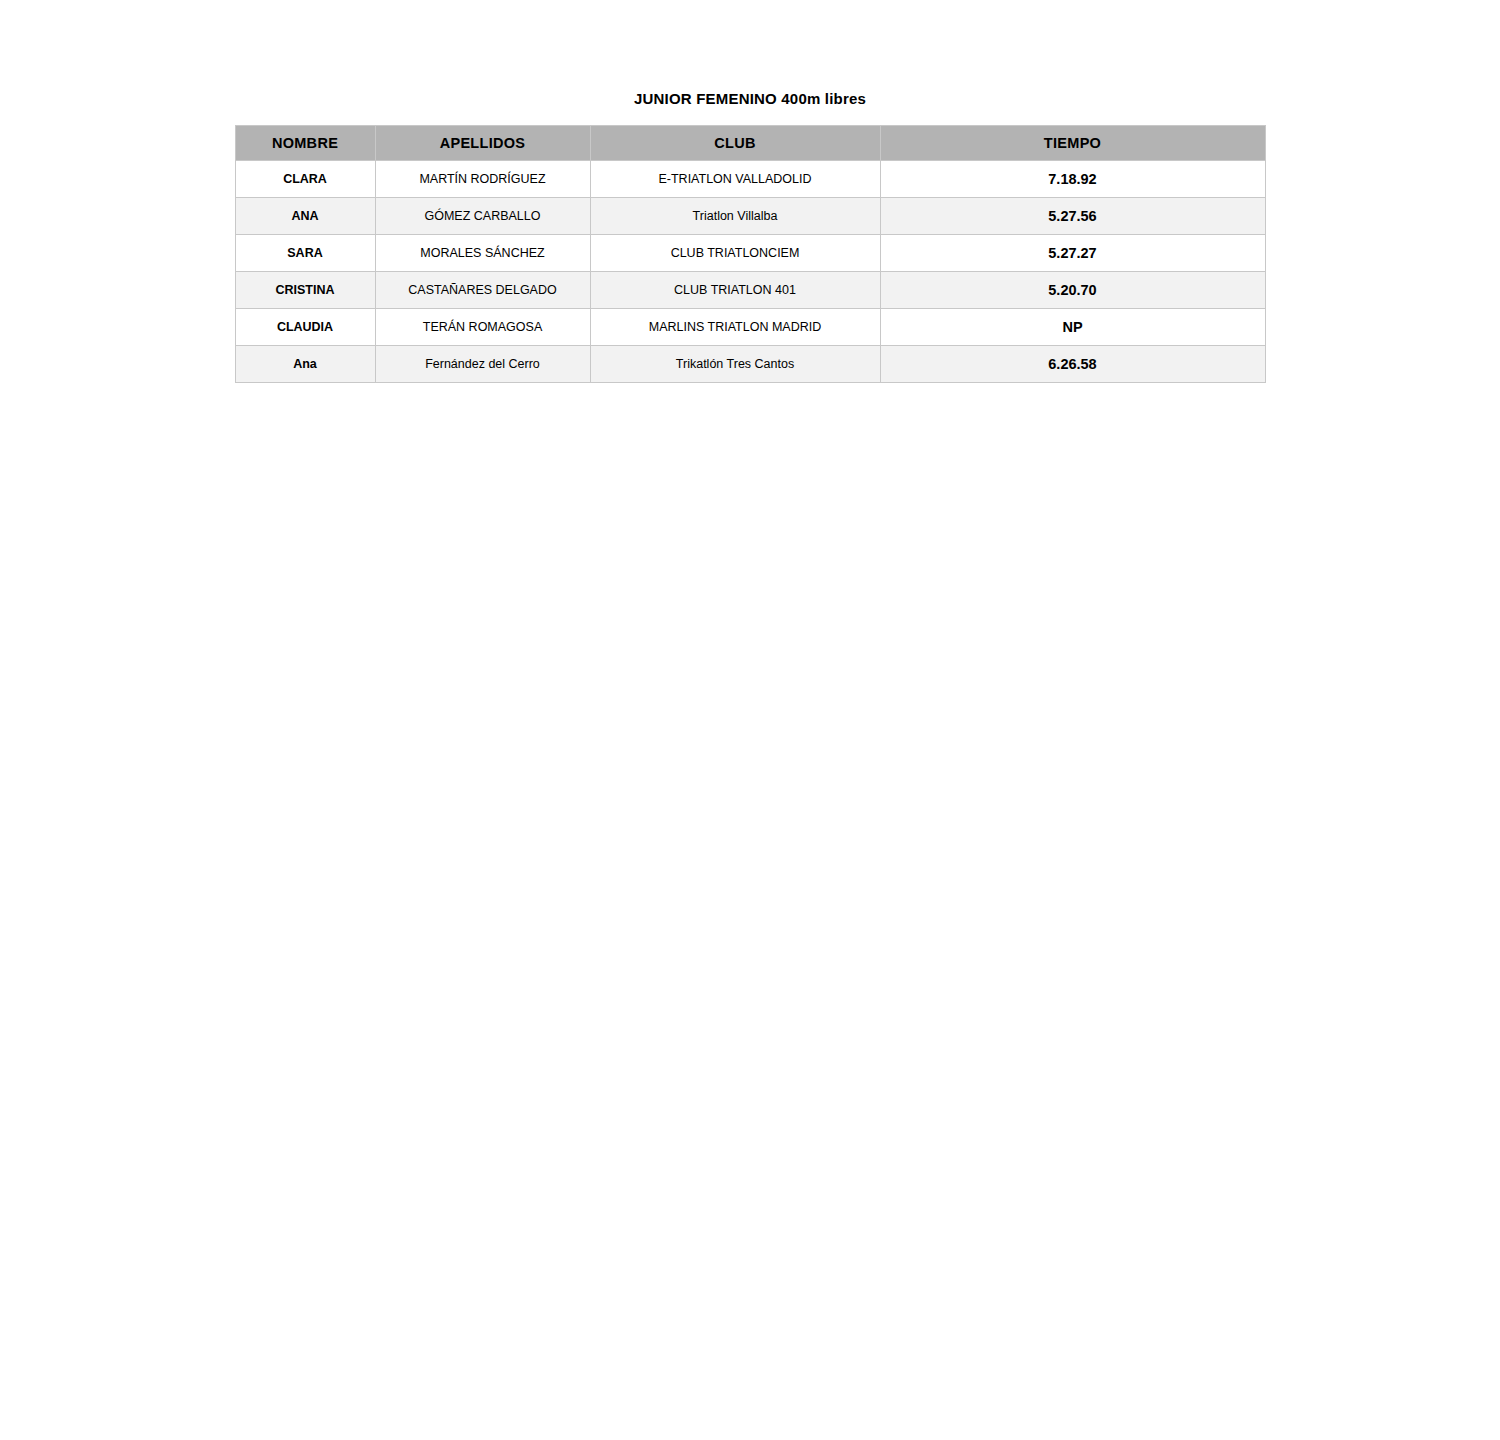JUNIOR FEMENINO 400m libres
| NOMBRE | APELLIDOS | CLUB | TIEMPO |
| --- | --- | --- | --- |
| CLARA | MARTÍN RODRÍGUEZ | E-TRIATLON VALLADOLID | 7.18.92 |
| ANA | GÓMEZ CARBALLO | Triatlon Villalba | 5.27.56 |
| SARA | MORALES SÁNCHEZ | CLUB TRIATLONCIEM | 5.27.27 |
| CRISTINA | CASTAÑARES DELGADO | CLUB TRIATLON 401 | 5.20.70 |
| CLAUDIA | TERÁN ROMAGOSA | MARLINS TRIATLON MADRID | NP |
| Ana | Fernández del Cerro | Trikatlón Tres Cantos | 6.26.58 |